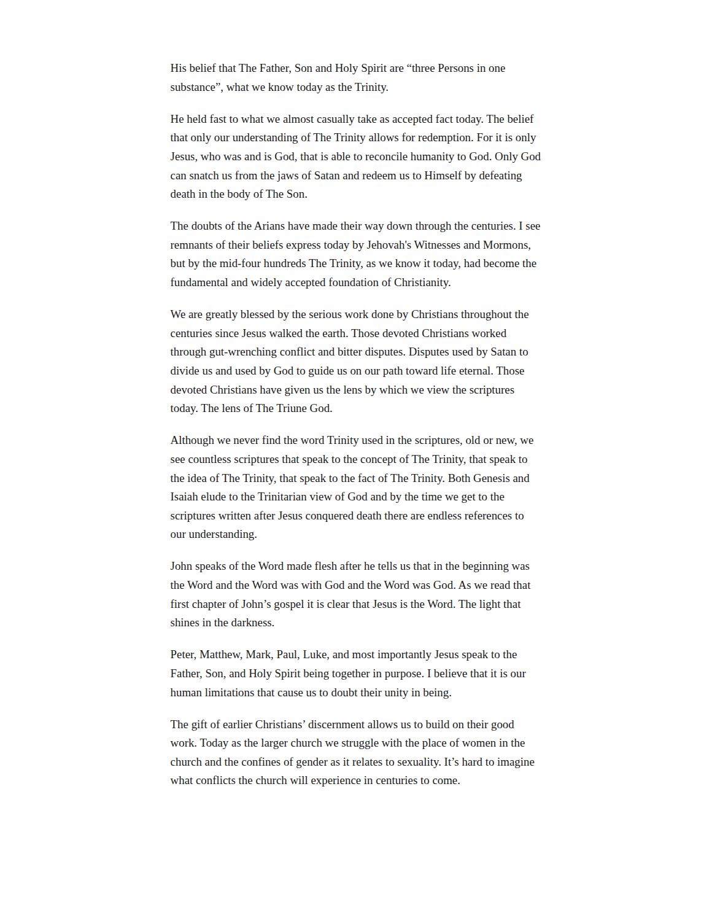His belief that The Father, Son and Holy Spirit are “three Persons in one substance”, what we know today as the Trinity.
He held fast to what we almost casually take as accepted fact today. The belief that only our understanding of The Trinity allows for redemption. For it is only Jesus, who was and is God, that is able to reconcile humanity to God. Only God can snatch us from the jaws of Satan and redeem us to Himself by defeating death in the body of The Son.
The doubts of the Arians have made their way down through the centuries. I see remnants of their beliefs express today by Jehovah's Witnesses and Mormons, but by the mid-four hundreds The Trinity, as we know it today, had become the fundamental and widely accepted foundation of Christianity.
We are greatly blessed by the serious work done by Christians throughout the centuries since Jesus walked the earth. Those devoted Christians worked through gut-wrenching conflict and bitter disputes. Disputes used by Satan to divide us and used by God to guide us on our path toward life eternal. Those devoted Christians have given us the lens by which we view the scriptures today. The lens of The Triune God.
Although we never find the word Trinity used in the scriptures, old or new, we see countless scriptures that speak to the concept of The Trinity, that speak to the idea of The Trinity, that speak to the fact of The Trinity. Both Genesis and Isaiah elude to the Trinitarian view of God and by the time we get to the scriptures written after Jesus conquered death there are endless references to our understanding.
John speaks of the Word made flesh after he tells us that in the beginning was the Word and the Word was with God and the Word was God. As we read that first chapter of John’s gospel it is clear that Jesus is the Word. The light that shines in the darkness.
Peter, Matthew, Mark, Paul, Luke, and most importantly Jesus speak to the Father, Son, and Holy Spirit being together in purpose. I believe that it is our human limitations that cause us to doubt their unity in being.
The gift of earlier Christians’ discernment allows us to build on their good work. Today as the larger church we struggle with the place of women in the church and the confines of gender as it relates to sexuality. It’s hard to imagine what conflicts the church will experience in centuries to come.